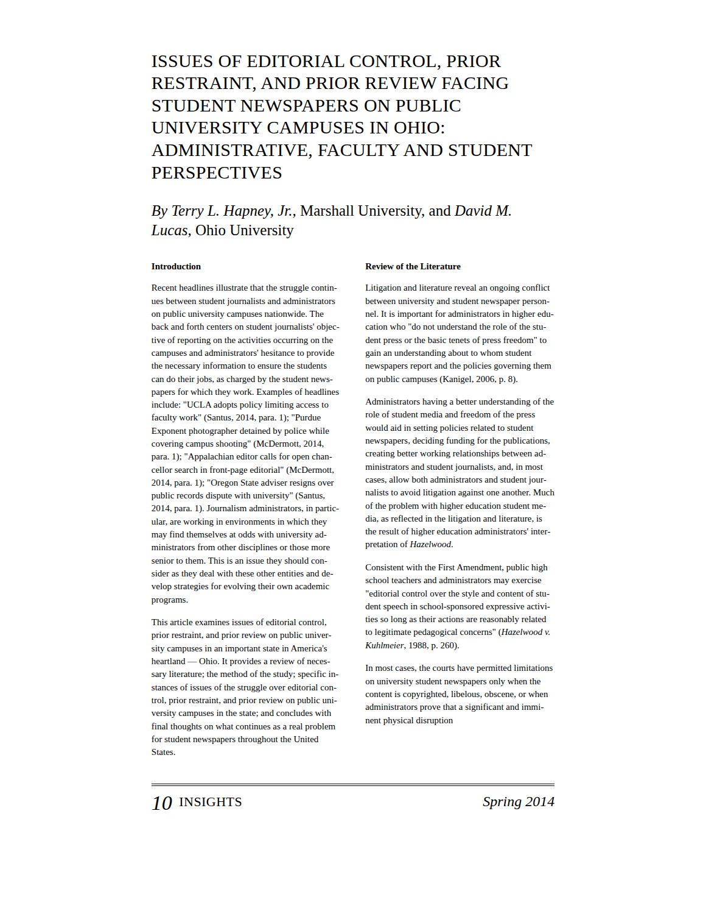Issues of Editorial Control, Prior Restraint, and Prior Review Facing Student Newspapers on Public University Campuses in Ohio: Administrative, Faculty and Student Perspectives
By Terry L. Hapney, Jr., Marshall University, and David M. Lucas, Ohio University
Introduction
Recent headlines illustrate that the struggle continues between student journalists and administrators on public university campuses nationwide. The back and forth centers on student journalists' objective of reporting on the activities occurring on the campuses and administrators' hesitance to provide the necessary information to ensure the students can do their jobs, as charged by the student newspapers for which they work. Examples of headlines include: "UCLA adopts policy limiting access to faculty work" (Santus, 2014, para. 1); "Purdue Exponent photographer detained by police while covering campus shooting" (McDermott, 2014, para. 1); "Appalachian editor calls for open chancellor search in front-page editorial" (McDermott, 2014, para. 1); "Oregon State adviser resigns over public records dispute with university" (Santus, 2014, para. 1). Journalism administrators, in particular, are working in environments in which they may find themselves at odds with university administrators from other disciplines or those more senior to them. This is an issue they should consider as they deal with these other entities and develop strategies for evolving their own academic programs.
This article examines issues of editorial control, prior restraint, and prior review on public university campuses in an important state in America's heartland — Ohio. It provides a review of necessary literature; the method of the study; specific instances of issues of the struggle over editorial control, prior restraint, and prior review on public university campuses in the state; and concludes with final thoughts on what continues as a real problem for student newspapers throughout the United States.
Review of the Literature
Litigation and literature reveal an ongoing conflict between university and student newspaper personnel. It is important for administrators in higher education who "do not understand the role of the student press or the basic tenets of press freedom" to gain an understanding about to whom student newspapers report and the policies governing them on public campuses (Kanigel, 2006, p. 8).
Administrators having a better understanding of the role of student media and freedom of the press would aid in setting policies related to student newspapers, deciding funding for the publications, creating better working relationships between administrators and student journalists, and, in most cases, allow both administrators and student journalists to avoid litigation against one another. Much of the problem with higher education student media, as reflected in the litigation and literature, is the result of higher education administrators' interpretation of Hazelwood.
Consistent with the First Amendment, public high school teachers and administrators may exercise "editorial control over the style and content of student speech in school-sponsored expressive activities so long as their actions are reasonably related to legitimate pedagogical concerns" (Hazelwood v. Kuhlmeier, 1988, p. 260).
In most cases, the courts have permitted limitations on university student newspapers only when the content is copyrighted, libelous, obscene, or when administrators prove that a significant and imminent physical disruption
10 Insights
Spring 2014